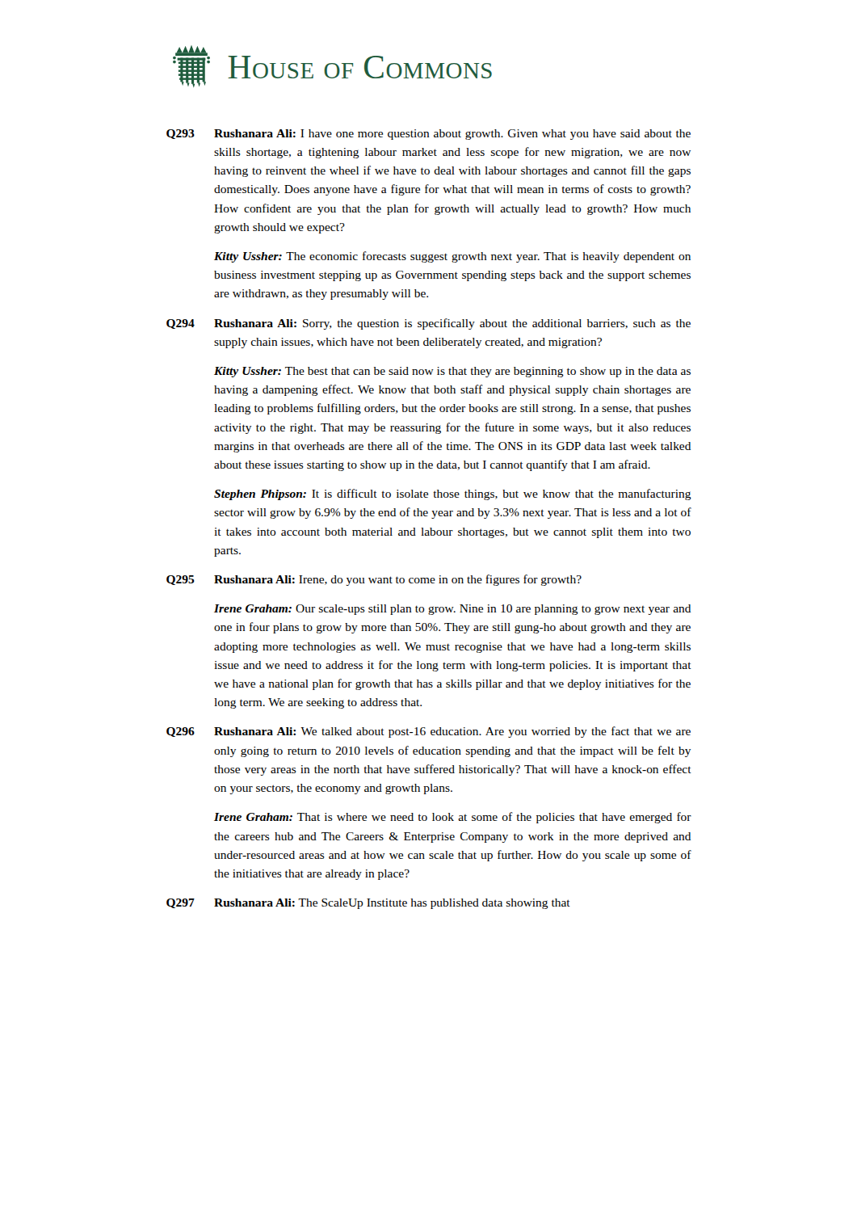House of Commons
Q293 Rushanara Ali: I have one more question about growth. Given what you have said about the skills shortage, a tightening labour market and less scope for new migration, we are now having to reinvent the wheel if we have to deal with labour shortages and cannot fill the gaps domestically. Does anyone have a figure for what that will mean in terms of costs to growth? How confident are you that the plan for growth will actually lead to growth? How much growth should we expect?
Kitty Ussher: The economic forecasts suggest growth next year. That is heavily dependent on business investment stepping up as Government spending steps back and the support schemes are withdrawn, as they presumably will be.
Q294 Rushanara Ali: Sorry, the question is specifically about the additional barriers, such as the supply chain issues, which have not been deliberately created, and migration?
Kitty Ussher: The best that can be said now is that they are beginning to show up in the data as having a dampening effect. We know that both staff and physical supply chain shortages are leading to problems fulfilling orders, but the order books are still strong. In a sense, that pushes activity to the right. That may be reassuring for the future in some ways, but it also reduces margins in that overheads are there all of the time. The ONS in its GDP data last week talked about these issues starting to show up in the data, but I cannot quantify that I am afraid.
Stephen Phipson: It is difficult to isolate those things, but we know that the manufacturing sector will grow by 6.9% by the end of the year and by 3.3% next year. That is less and a lot of it takes into account both material and labour shortages, but we cannot split them into two parts.
Q295 Rushanara Ali: Irene, do you want to come in on the figures for growth?
Irene Graham: Our scale-ups still plan to grow. Nine in 10 are planning to grow next year and one in four plans to grow by more than 50%. They are still gung-ho about growth and they are adopting more technologies as well. We must recognise that we have had a long-term skills issue and we need to address it for the long term with long-term policies. It is important that we have a national plan for growth that has a skills pillar and that we deploy initiatives for the long term. We are seeking to address that.
Q296 Rushanara Ali: We talked about post-16 education. Are you worried by the fact that we are only going to return to 2010 levels of education spending and that the impact will be felt by those very areas in the north that have suffered historically? That will have a knock-on effect on your sectors, the economy and growth plans.
Irene Graham: That is where we need to look at some of the policies that have emerged for the careers hub and The Careers & Enterprise Company to work in the more deprived and under-resourced areas and at how we can scale that up further. How do you scale up some of the initiatives that are already in place?
Q297 Rushanara Ali: The ScaleUp Institute has published data showing that